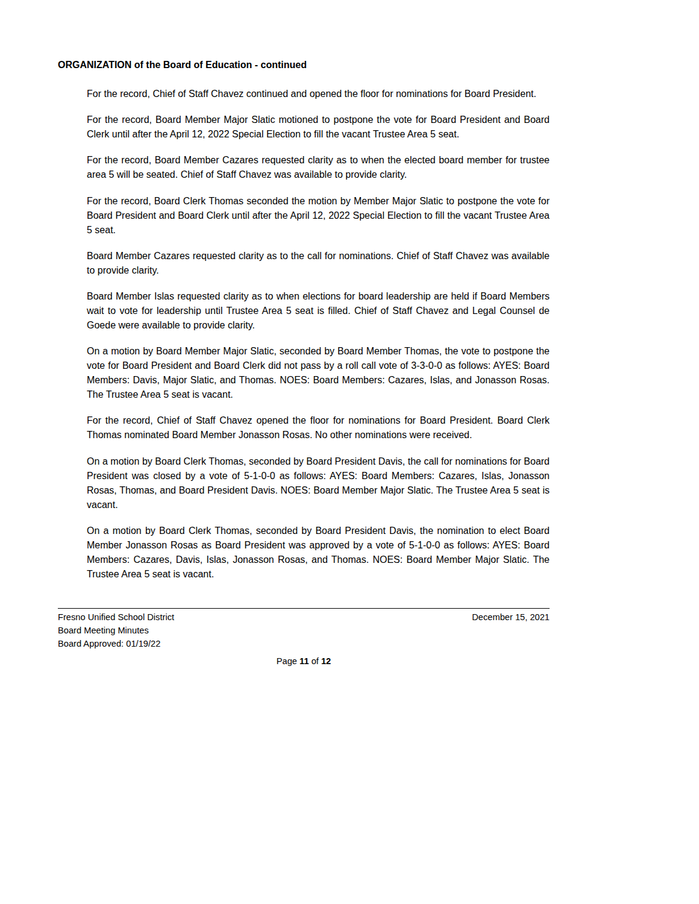ORGANIZATION of the Board of Education - continued
For the record, Chief of Staff Chavez continued and opened the floor for nominations for Board President.
For the record, Board Member Major Slatic motioned to postpone the vote for Board President and Board Clerk until after the April 12, 2022 Special Election to fill the vacant Trustee Area 5 seat.
For the record, Board Member Cazares requested clarity as to when the elected board member for trustee area 5 will be seated. Chief of Staff Chavez was available to provide clarity.
For the record, Board Clerk Thomas seconded the motion by Member Major Slatic to postpone the vote for Board President and Board Clerk until after the April 12, 2022 Special Election to fill the vacant Trustee Area 5 seat.
Board Member Cazares requested clarity as to the call for nominations. Chief of Staff Chavez was available to provide clarity.
Board Member Islas requested clarity as to when elections for board leadership are held if Board Members wait to vote for leadership until Trustee Area 5 seat is filled. Chief of Staff Chavez and Legal Counsel de Goede were available to provide clarity.
On a motion by Board Member Major Slatic, seconded by Board Member Thomas, the vote to postpone the vote for Board President and Board Clerk did not pass by a roll call vote of 3-3-0-0 as follows: AYES: Board Members: Davis, Major Slatic, and Thomas. NOES: Board Members: Cazares, Islas, and Jonasson Rosas. The Trustee Area 5 seat is vacant.
For the record, Chief of Staff Chavez opened the floor for nominations for Board President. Board Clerk Thomas nominated Board Member Jonasson Rosas. No other nominations were received.
On a motion by Board Clerk Thomas, seconded by Board President Davis, the call for nominations for Board President was closed by a vote of 5-1-0-0 as follows: AYES: Board Members: Cazares, Islas, Jonasson Rosas, Thomas, and Board President Davis. NOES: Board Member Major Slatic. The Trustee Area 5 seat is vacant.
On a motion by Board Clerk Thomas, seconded by Board President Davis, the nomination to elect Board Member Jonasson Rosas as Board President was approved by a vote of 5-1-0-0 as follows: AYES: Board Members: Cazares, Davis, Islas, Jonasson Rosas, and Thomas. NOES: Board Member Major Slatic. The Trustee Area 5 seat is vacant.
Fresno Unified School District
December 15, 2021
Board Meeting Minutes
Board Approved: 01/19/22
Page 11 of 12